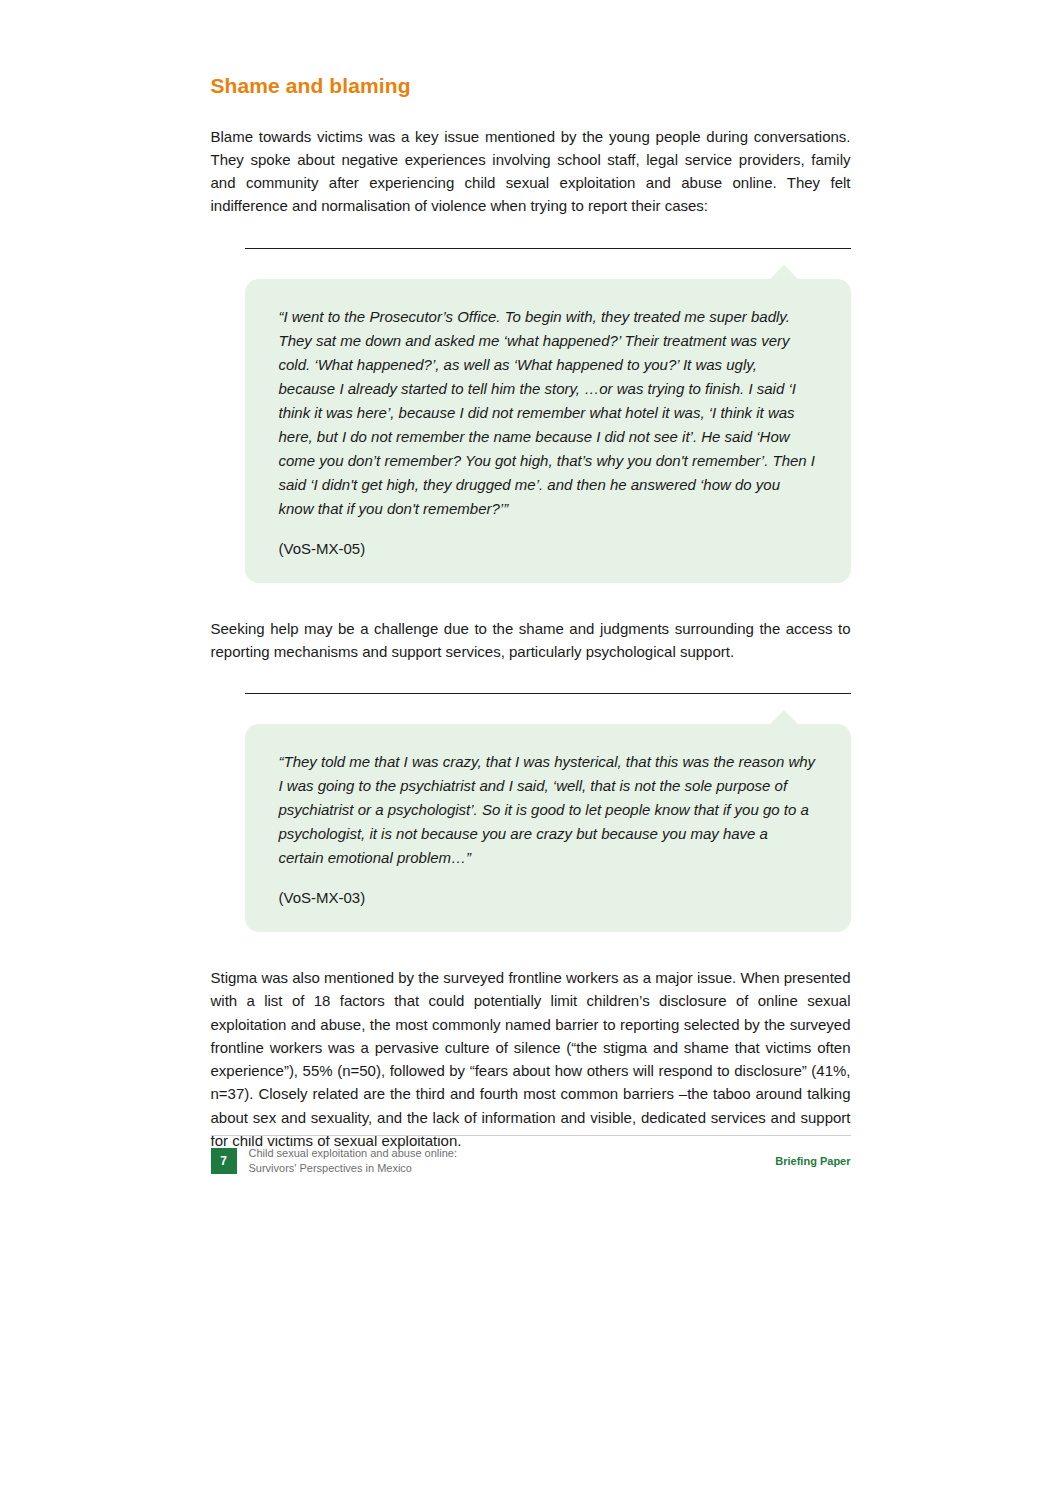Shame and blaming
Blame towards victims was a key issue mentioned by the young people during conversations. They spoke about negative experiences involving school staff, legal service providers, family and community after experiencing child sexual exploitation and abuse online. They felt indifference and normalisation of violence when trying to report their cases:
“I went to the Prosecutor’s Office. To begin with, they treated me super badly. They sat me down and asked me ‘what happened?’ Their treatment was very cold. ‘What happened?’, as well as ‘What happened to you?’ It was ugly, because I already started to tell him the story, …or was trying to finish. I said ‘I think it was here’, because I did not remember what hotel it was, ‘I think it was here, but I do not remember the name because I did not see it’. He said ‘How come you don’t remember? You got high, that’s why you don't remember’. Then I said ‘I didn't get high, they drugged me’. and then he answered ‘how do you know that if you don't remember?’”
(VoS-MX-05)
Seeking help may be a challenge due to the shame and judgments surrounding the access to reporting mechanisms and support services, particularly psychological support.
“They told me that I was crazy, that I was hysterical, that this was the reason why I was going to the psychiatrist and I said, ‘well, that is not the sole purpose of psychiatrist or a psychologist’. So it is good to let people know that if you go to a psychologist, it is not because you are crazy but because you may have a certain emotional problem…”
(VoS-MX-03)
Stigma was also mentioned by the surveyed frontline workers as a major issue. When presented with a list of 18 factors that could potentially limit children’s disclosure of online sexual exploitation and abuse, the most commonly named barrier to reporting selected by the surveyed frontline workers was a pervasive culture of silence (“the stigma and shame that victims often experience”), 55% (n=50), followed by “fears about how others will respond to disclosure” (41%, n=37). Closely related are the third and fourth most common barriers –the taboo around talking about sex and sexuality, and the lack of information and visible, dedicated services and support for child victims of sexual exploitation.
7 Child sexual exploitation and abuse online:
Survivors' Perspectives in Mexico Briefing Paper